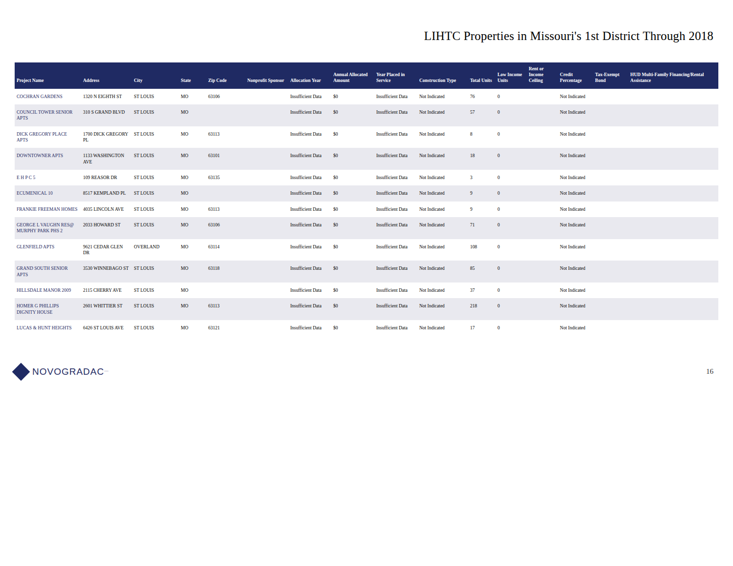LIHTC Properties in Missouri's 1st District Through 2018
| Project Name | Address | City | State | Zip Code | Nonprofit Sponsor | Allocation Year | Annual Allocated Amount | Year Placed in Service | Construction Type | Total Units | Low Income Units | Rent or Income Ceiling | Credit Percentage | Tax-Exempt Bond | HUD Multi-Family Financing/Rental Assistance |
| --- | --- | --- | --- | --- | --- | --- | --- | --- | --- | --- | --- | --- | --- | --- | --- |
| COCHRAN GARDENS | 1320 N EIGHTH ST | ST LOUIS | MO | 63106 | | Insufficient Data | $0 | Insufficient Data | Not Indicated | 76 | 0 | | Not Indicated | | |
| COUNCIL TOWER SENIOR APTS | 310 S GRAND BLVD | ST LOUIS | MO | | | Insufficient Data | $0 | Insufficient Data | Not Indicated | 57 | 0 | | Not Indicated | | |
| DICK GREGORY PLACE APTS | 1700 DICK GREGORY PL | ST LOUIS | MO | 63113 | | Insufficient Data | $0 | Insufficient Data | Not Indicated | 8 | 0 | | Not Indicated | | |
| DOWNTOWNER APTS | 1133 WASHINGTON AVE | ST LOUIS | MO | 63101 | | Insufficient Data | $0 | Insufficient Data | Not Indicated | 18 | 0 | | Not Indicated | | |
| E H P C 5 | 109 REASOR DR | ST LOUIS | MO | 63135 | | Insufficient Data | $0 | Insufficient Data | Not Indicated | 3 | 0 | | Not Indicated | | |
| ECUMENICAL 10 | 8517 KEMPLAND PL | ST LOUIS | MO | | | Insufficient Data | $0 | Insufficient Data | Not Indicated | 9 | 0 | | Not Indicated | | |
| FRANKIE FREEMAN HOMES | 4035 LINCOLN AVE | ST LOUIS | MO | 63113 | | Insufficient Data | $0 | Insufficient Data | Not Indicated | 9 | 0 | | Not Indicated | | |
| GEORGE L VAUGHN RES@ MURPHY PARK PHS 2 | 2033 HOWARD ST | ST LOUIS | MO | 63106 | | Insufficient Data | $0 | Insufficient Data | Not Indicated | 71 | 0 | | Not Indicated | | |
| GLENFIELD APTS | 9621 CEDAR GLEN DR | OVERLAND | MO | 63114 | | Insufficient Data | $0 | Insufficient Data | Not Indicated | 108 | 0 | | Not Indicated | | |
| GRAND SOUTH SENIOR APTS | 3530 WINNEBAGO ST | ST LOUIS | MO | 63118 | | Insufficient Data | $0 | Insufficient Data | Not Indicated | 85 | 0 | | Not Indicated | | |
| HILLSDALE MANOR 2009 | 2115 CHERRY AVE | ST LOUIS | MO | | | Insufficient Data | $0 | Insufficient Data | Not Indicated | 37 | 0 | | Not Indicated | | |
| HOMER G PHILLIPS DIGNITY HOUSE | 2601 WHITTIER ST | ST LOUIS | MO | 63113 | | Insufficient Data | $0 | Insufficient Data | Not Indicated | 218 | 0 | | Not Indicated | | |
| LUCAS & HUNT HEIGHTS | 6426 ST LOUIS AVE | ST LOUIS | MO | 63121 | | Insufficient Data | $0 | Insufficient Data | Not Indicated | 17 | 0 | | Not Indicated | | |
NOVOGRADAC…
16